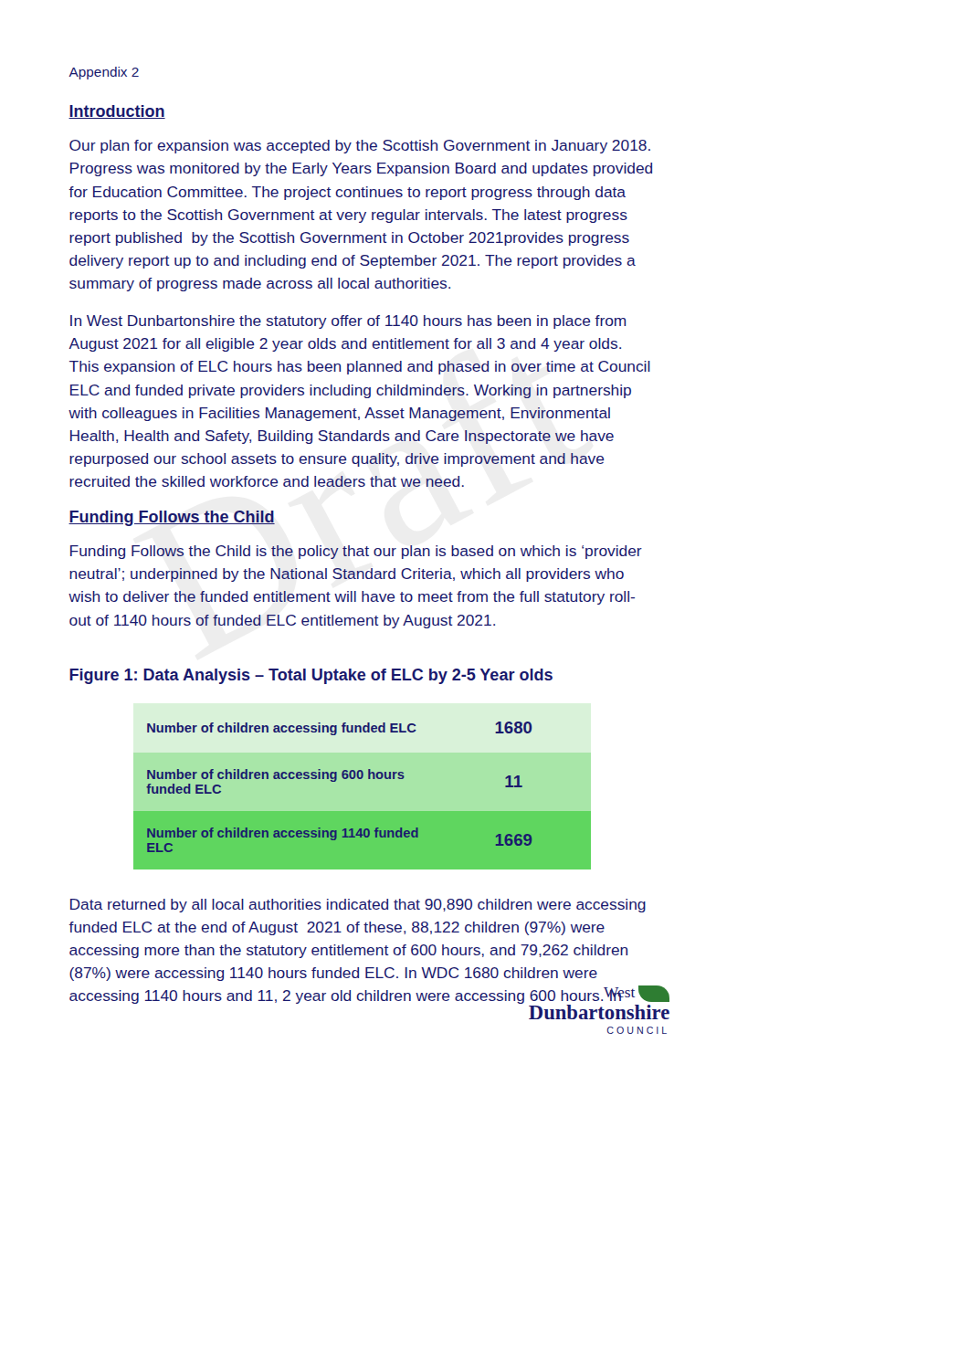Draft
Appendix 2
Introduction
Our plan for expansion was accepted by the Scottish Government in January 2018. Progress was monitored by the Early Years Expansion Board and updates provided for Education Committee. The project continues to report progress through data reports to the Scottish Government at very regular intervals. The latest progress report published by the Scottish Government in October 2021provides progress delivery report up to and including end of September 2021. The report provides a summary of progress made across all local authorities.
In West Dunbartonshire the statutory offer of 1140 hours has been in place from August 2021 for all eligible 2 year olds and entitlement for all 3 and 4 year olds. This expansion of ELC hours has been planned and phased in over time at Council ELC and funded private providers including childminders. Working in partnership with colleagues in Facilities Management, Asset Management, Environmental Health, Health and Safety, Building Standards and Care Inspectorate we have repurposed our school assets to ensure quality, drive improvement and have recruited the skilled workforce and leaders that we need.
Funding Follows the Child
Funding Follows the Child is the policy that our plan is based on which is ‘provider neutral’; underpinned by the National Standard Criteria, which all providers who wish to deliver the funded entitlement will have to meet from the full statutory roll-out of 1140 hours of funded ELC entitlement by August 2021.
Figure 1: Data Analysis – Total Uptake of ELC by 2-5 Year olds
| Number of children accessing funded ELC | 1680 |
| Number of children accessing 600 hours funded ELC | 11 |
| Number of children accessing 1140 funded ELC | 1669 |
Data returned by all local authorities indicated that 90,890 children were accessing funded ELC at the end of August 2021 of these, 88,122 children (97%) were accessing more than the statutory entitlement of 600 hours, and 79,262 children (87%) were accessing 1140 hours funded ELC. In WDC 1680 children were accessing 1140 hours and 11, 2 year old children were accessing 600 hours. In
West Dunbartonshire COUNCIL